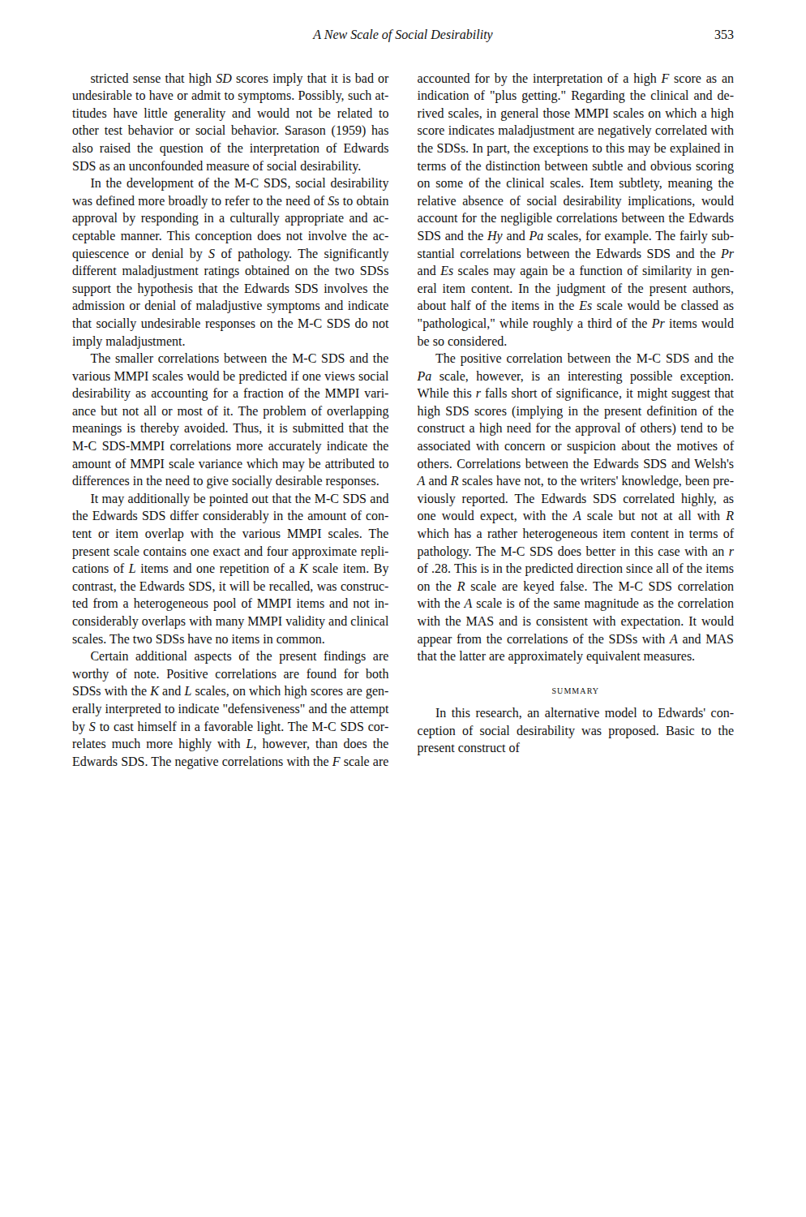A New Scale of Social Desirability 353
stricted sense that high SD scores imply that it is bad or undesirable to have or admit to symptoms. Possibly, such attitudes have little generality and would not be related to other test behavior or social behavior. Sarason (1959) has also raised the question of the interpretation of Edwards SDS as an unconfounded measure of social desirability.
In the development of the M-C SDS, social desirability was defined more broadly to refer to the need of Ss to obtain approval by responding in a culturally appropriate and acceptable manner. This conception does not involve the acquiescence or denial by S of pathology. The significantly different maladjustment ratings obtained on the two SDSs support the hypothesis that the Edwards SDS involves the admission or denial of maladjustive symptoms and indicate that socially undesirable responses on the M-C SDS do not imply maladjustment.
The smaller correlations between the M-C SDS and the various MMPI scales would be predicted if one views social desirability as accounting for a fraction of the MMPI variance but not all or most of it. The problem of overlapping meanings is thereby avoided. Thus, it is submitted that the M-C SDS-MMPI correlations more accurately indicate the amount of MMPI scale variance which may be attributed to differences in the need to give socially desirable responses.
It may additionally be pointed out that the M-C SDS and the Edwards SDS differ considerably in the amount of content or item overlap with the various MMPI scales. The present scale contains one exact and four approximate replications of L items and one repetition of a K scale item. By contrast, the Edwards SDS, it will be recalled, was constructed from a heterogeneous pool of MMPI items and not inconsiderably overlaps with many MMPI validity and clinical scales. The two SDSs have no items in common.
Certain additional aspects of the present findings are worthy of note. Positive correlations are found for both SDSs with the K and L scales, on which high scores are generally interpreted to indicate "defensiveness" and the attempt by S to cast himself in a favorable light. The M-C SDS correlates much more highly with L, however, than does the Edwards SDS. The negative correlations with the F scale are accounted for by the interpretation of a high F score as an indication of "plus getting." Regarding the clinical and derived scales, in general those MMPI scales on which a high score indicates maladjustment are negatively correlated with the SDSs. In part, the exceptions to this may be explained in terms of the distinction between subtle and obvious scoring on some of the clinical scales. Item subtlety, meaning the relative absence of social desirability implications, would account for the negligible correlations between the Edwards SDS and the Hy and Pa scales, for example. The fairly substantial correlations between the Edwards SDS and the Pr and Es scales may again be a function of similarity in general item content. In the judgment of the present authors, about half of the items in the Es scale would be classed as "pathological," while roughly a third of the Pr items would be so considered.
The positive correlation between the M-C SDS and the Pa scale, however, is an interesting possible exception. While this r falls short of significance, it might suggest that high SDS scores (implying in the present definition of the construct a high need for the approval of others) tend to be associated with concern or suspicion about the motives of others. Correlations between the Edwards SDS and Welsh's A and R scales have not, to the writers' knowledge, been previously reported. The Edwards SDS correlated highly, as one would expect, with the A scale but not at all with R which has a rather heterogeneous item content in terms of pathology. The M-C SDS does better in this case with an r of .28. This is in the predicted direction since all of the items on the R scale are keyed false. The M-C SDS correlation with the A scale is of the same magnitude as the correlation with the MAS and is consistent with expectation. It would appear from the correlations of the SDSs with A and MAS that the latter are approximately equivalent measures.
Summary
In this research, an alternative model to Edwards' conception of social desirability was proposed. Basic to the present construct of